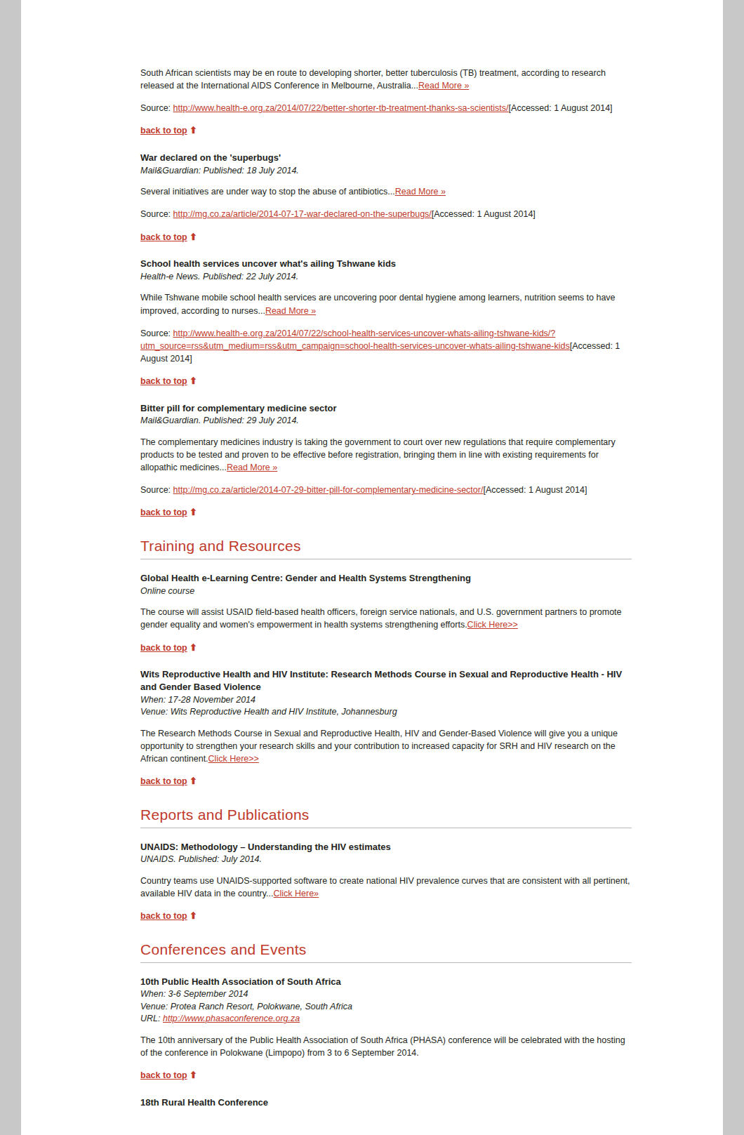South African scientists may be en route to developing shorter, better tuberculosis (TB) treatment, according to research released at the International AIDS Conference in Melbourne, Australia...Read More »
Source: http://www.health-e.org.za/2014/07/22/better-shorter-tb-treatment-thanks-sa-scientists/[Accessed: 1 August 2014]
back to top ⬆
War declared on the 'superbugs'
Mail&Guardian: Published: 18 July 2014.
Several initiatives are under way to stop the abuse of antibiotics...Read More »
Source: http://mg.co.za/article/2014-07-17-war-declared-on-the-superbugs/[Accessed: 1 August 2014]
back to top ⬆
School health services uncover what's ailing Tshwane kids
Health-e News. Published: 22 July 2014.
While Tshwane mobile school health services are uncovering poor dental hygiene among learners, nutrition seems to have improved, according to nurses...Read More »
Source: http://www.health-e.org.za/2014/07/22/school-health-services-uncover-whats-ailing-tshwane-kids/?utm_source=rss&utm_medium=rss&utm_campaign=school-health-services-uncover-whats-ailing-tshwane-kids[Accessed: 1 August 2014]
back to top ⬆
Bitter pill for complementary medicine sector
Mail&Guardian. Published: 29 July 2014.
The complementary medicines industry is taking the government to court over new regulations that require complementary products to be tested and proven to be effective before registration, bringing them in line with existing requirements for allopathic medicines...Read More »
Source: http://mg.co.za/article/2014-07-29-bitter-pill-for-complementary-medicine-sector/[Accessed: 1 August 2014]
back to top ⬆
Training and Resources
Global Health e-Learning Centre: Gender and Health Systems Strengthening
Online course
The course will assist USAID field-based health officers, foreign service nationals, and U.S. government partners to promote gender equality and women's empowerment in health systems strengthening efforts.Click Here>>
back to top ⬆
Wits Reproductive Health and HIV Institute: Research Methods Course in Sexual and Reproductive Health - HIV and Gender Based Violence
When: 17-28 November 2014
Venue: Wits Reproductive Health and HIV Institute, Johannesburg
The Research Methods Course in Sexual and Reproductive Health, HIV and Gender-Based Violence will give you a unique opportunity to strengthen your research skills and your contribution to increased capacity for SRH and HIV research on the African continent.Click Here>>
back to top ⬆
Reports and Publications
UNAIDS: Methodology – Understanding the HIV estimates
UNAIDS. Published: July 2014.
Country teams use UNAIDS-supported software to create national HIV prevalence curves that are consistent with all pertinent, available HIV data in the country...Click Here»
back to top ⬆
Conferences and Events
10th Public Health Association of South Africa
When: 3-6 September 2014
Venue: Protea Ranch Resort, Polokwane, South Africa
URL: http://www.phasaconference.org.za
The 10th anniversary of the Public Health Association of South Africa (PHASA) conference will be celebrated with the hosting of the conference in Polokwane (Limpopo) from 3 to 6 September 2014.
back to top ⬆
18th Rural Health Conference